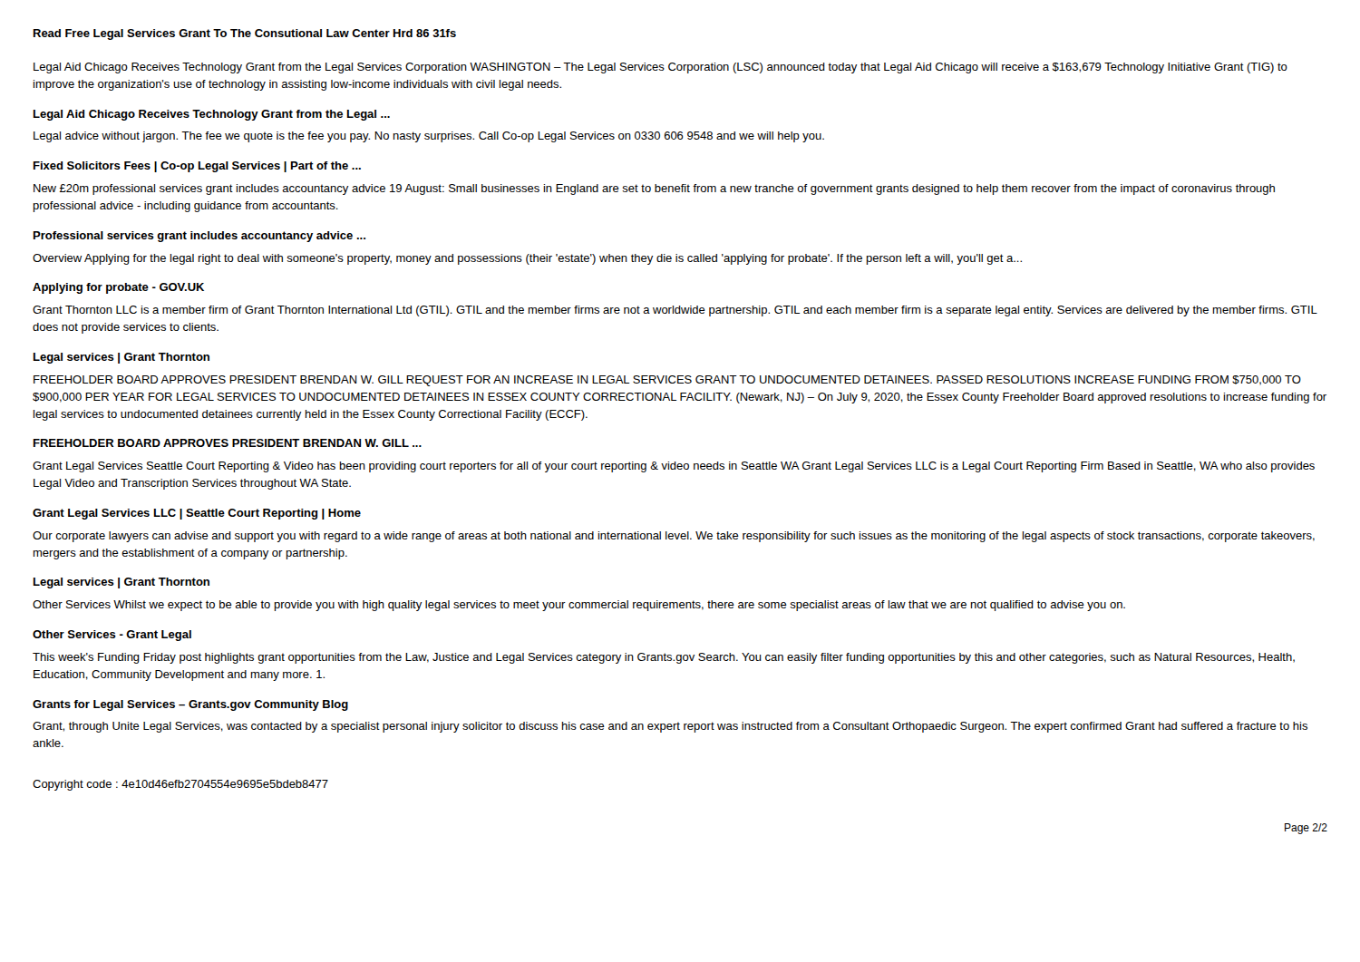Read Free Legal Services Grant To The Consutional Law Center Hrd 86 31fs
Legal Aid Chicago Receives Technology Grant from the Legal Services Corporation WASHINGTON – The Legal Services Corporation (LSC) announced today that Legal Aid Chicago will receive a $163,679 Technology Initiative Grant (TIG) to improve the organization's use of technology in assisting low-income individuals with civil legal needs.
Legal Aid Chicago Receives Technology Grant from the Legal ...
Legal advice without jargon. The fee we quote is the fee you pay. No nasty surprises. Call Co-op Legal Services on 0330 606 9548 and we will help you.
Fixed Solicitors Fees | Co-op Legal Services | Part of the ...
New £20m professional services grant includes accountancy advice 19 August: Small businesses in England are set to benefit from a new tranche of government grants designed to help them recover from the impact of coronavirus through professional advice - including guidance from accountants.
Professional services grant includes accountancy advice ...
Overview Applying for the legal right to deal with someone's property, money and possessions (their 'estate') when they die is called 'applying for probate'. If the person left a will, you'll get a...
Applying for probate - GOV.UK
Grant Thornton LLC is a member firm of Grant Thornton International Ltd (GTIL). GTIL and the member firms are not a worldwide partnership. GTIL and each member firm is a separate legal entity. Services are delivered by the member firms. GTIL does not provide services to clients.
Legal services | Grant Thornton
FREEHOLDER BOARD APPROVES PRESIDENT BRENDAN W. GILL REQUEST FOR AN INCREASE IN LEGAL SERVICES GRANT TO UNDOCUMENTED DETAINEES. PASSED RESOLUTIONS INCREASE FUNDING FROM $750,000 TO $900,000 PER YEAR FOR LEGAL SERVICES TO UNDOCUMENTED DETAINEES IN ESSEX COUNTY CORRECTIONAL FACILITY. (Newark, NJ) – On July 9, 2020, the Essex County Freeholder Board approved resolutions to increase funding for legal services to undocumented detainees currently held in the Essex County Correctional Facility (ECCF).
FREEHOLDER BOARD APPROVES PRESIDENT BRENDAN W. GILL ...
Grant Legal Services Seattle Court Reporting & Video has been providing court reporters for all of your court reporting & video needs in Seattle WA Grant Legal Services LLC is a Legal Court Reporting Firm Based in Seattle, WA who also provides Legal Video and Transcription Services throughout WA State.
Grant Legal Services LLC | Seattle Court Reporting | Home
Our corporate lawyers can advise and support you with regard to a wide range of areas at both national and international level. We take responsibility for such issues as the monitoring of the legal aspects of stock transactions, corporate takeovers, mergers and the establishment of a company or partnership.
Legal services | Grant Thornton
Other Services Whilst we expect to be able to provide you with high quality legal services to meet your commercial requirements, there are some specialist areas of law that we are not qualified to advise you on.
Other Services - Grant Legal
This week's Funding Friday post highlights grant opportunities from the Law, Justice and Legal Services category in Grants.gov Search. You can easily filter funding opportunities by this and other categories, such as Natural Resources, Health, Education, Community Development and many more. 1.
Grants for Legal Services – Grants.gov Community Blog
Grant, through Unite Legal Services, was contacted by a specialist personal injury solicitor to discuss his case and an expert report was instructed from a Consultant Orthopaedic Surgeon. The expert confirmed Grant had suffered a fracture to his ankle.
Copyright code : 4e10d46efb2704554e9695e5bdeb8477
Page 2/2